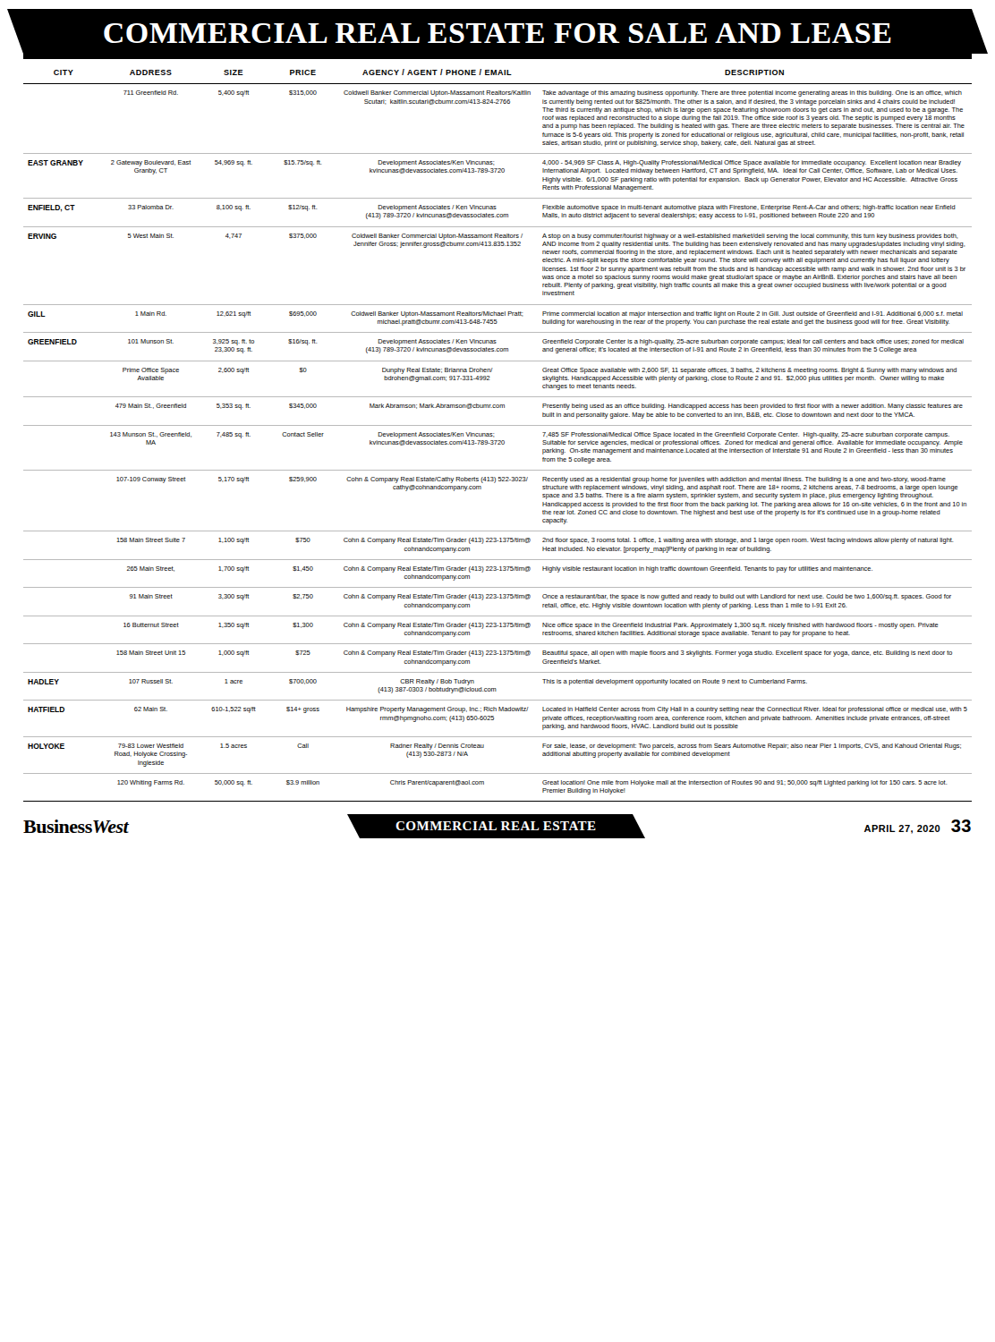Commercial Real Estate for Sale and Lease
| City | Address | Size | Price | Agency / Agent / Phone / Email | Description |
| --- | --- | --- | --- | --- | --- |
| | 711 Greenfield Rd. | 5,400 sq/ft | $315,000 | Coldwell Banker Commercial Upton-Massamont Realtors/Kaitlin Scutari; kaitlin.scutari@cbumr.com/413-824-2766 | Take advantage of this amazing business opportunity. There are three potential income generating areas in this building. One is an office, which is currently being rented out for $825/month. The other is a salon, and if desired, the 3 vintage porcelain sinks and 4 chairs could be included! The third is currently an antique shop, which is large open space featuring showroom doors to get cars in and out, and used to be a garage. The roof was replaced and reconstructed to a slope during the fall 2019. The office side roof is 3 years old. The septic is pumped every 18 months and a pump has been replaced. The building is heated with gas. There are three electric meters to separate businesses. There is central air. The furnace is 5-6 years old. This property is zoned for educational or religious use, agricultural, child care, municipal facilities, non-profit, bank, retail sales, artisan studio, print or publishing, service shop, bakery, cafe, deli. Natural gas at street. |
| East Granby | 2 Gateway Boulevard, East Granby, CT | 54,969 sq. ft. | $15.75/sq. ft. | Development Associates/Ken Vincunas; kvincunas@devassociates.com/413-789-3720 | 4,000 - 54,969 SF Class A, High-Quality Professional/Medical Office Space available for immediate occupancy. Excellent location near Bradley International Airport. Located midway between Hartford, CT and Springfield, MA. Ideal for Call Center, Office, Software, Lab or Medical Uses. Highly visible. 6/1,000 SF parking ratio with potential for expansion. Back up Generator Power, Elevator and HC Accessible. Attractive Gross Rents with Professional Management. |
| Enfield, CT | 33 Palomba Dr. | 8,100 sq. ft. | $12/sq. ft. | Development Associates / Ken Vincunas (413) 789-3720 / kvincunas@devassociates.com | Flexible automotive space in multi-tenant automotive plaza with Firestone, Enterprise Rent-A-Car and others; high-traffic location near Enfield Malls, in auto district adjacent to several dealerships; easy access to I-91, positioned between Route 220 and 190 |
| Erving | 5 West Main St. | 4,747 | $375,000 | Coldwell Banker Commercial Upton-Massamont Realtors / Jennifer Gross; jennifer.gross@cbumr.com/413.835.1352 | A stop on a busy commuter/tourist highway or a well-established market/deli serving the local community, this turn key business provides both, AND income from 2 quality residential units. The building has been extensively renovated and has many upgrades/updates including vinyl siding, newer roofs, commercial flooring in the store, and replacement windows. Each unit is heated separately with newer mechanicals and separate electric. A mini-split keeps the store comfortable year round. The store will convey with all equipment and currently has full liquor and lottery licenses. 1st floor 2 br sunny apartment was rebuilt from the studs and is handicap accessible with ramp and walk in shower. 2nd floor unit is 3 br was once a motel so spacious sunny rooms would make great studio/art space or maybe an AirBnB. Exterior porches and stairs have all been rebuilt. Plenty of parking, great visibility, high traffic counts all make this a great owner occupied business with live/work potential or a good investment |
| Gill | 1 Main Rd. | 12,621 sq/ft | $695,000 | Coldwell Banker Upton-Massamont Realtors/Michael Pratt; michael.pratt@cbumr.com/413-648-7455 | Prime commercial location at major intersection and traffic light on Route 2 in Gill. Just outside of Greenfield and I-91. Additional 6,000 s.f. metal building for warehousing in the rear of the property. You can purchase the real estate and get the business good will for free. Great Visibility. |
| Greenfield | 101 Munson St. | 3,925 sq. ft. to 23,300 sq. ft. | $16/sq. ft. | Development Associates / Ken Vincunas (413) 789-3720 / kvincunas@devassociates.com | Greenfield Corporate Center is a high-quality, 25-acre suburban corporate campus; ideal for call centers and back office uses; zoned for medical and general office; it's located at the intersection of I-91 and Route 2 in Greenfield, less than 30 minutes from the 5 College area |
| | Prime Office Space Available | 2,600 sq/ft | $0 | Dunphy Real Estate; Brianna Drohen/ bdrohen@gmail.com; 917-331-4992 | Great Office Space available with 2,600 SF, 11 separate offices, 3 baths, 2 kitchens & meeting rooms. Bright & Sunny with many windows and skylights. Handicapped Accessible with plenty of parking, close to Route 2 and 91. $2,000 plus utilities per month. Owner willing to make changes to meet tenants needs. |
| | 479 Main St., Greenfield | 5,353 sq. ft. | $345,000 | Mark Abramson; Mark.Abramson@cbumr.com | Presently being used as an office building. Handicapped access has been provided to first floor with a newer addition. Many classic features are built in and personality galore. May be able to be converted to an inn, B&B, etc. Close to downtown and next door to the YMCA. |
| | 143 Munson St., Greenfield, MA | 7,485 sq. ft. | Contact Seller | Development Associates/Ken Vincunas; kvincunas@devassociates.com/413-789-3720 | 7,485 SF Professional/Medical Office Space located in the Greenfield Corporate Center. High-quality, 25-acre suburban corporate campus. Suitable for service agencies, medical or professional offices. Zoned for medical and general office. Available for immediate occupancy. Ample parking. On-site management and maintenance.Located at the intersection of Interstate 91 and Route 2 in Greenfield - less than 30 minutes from the 5 college area. |
| | 107-109 Conway Street | 5,170 sq/ft | $259,900 | Cohn & Company Real Estate/Cathy Roberts (413) 522-3023/ cathy@cohnandcompany.com | Recently used as a residential group home for juveniles with addiction and mental illness. The building is a one and two-story, wood-frame structure with replacement windows, vinyl siding, and asphalt roof. There are 18+ rooms, 2 kitchens areas, 7-8 bedrooms, a large open lounge space and 3.5 baths. There is a fire alarm system, sprinkler system, and security system in place, plus emergency lighting throughout. Handicapped access is provided to the first floor from the back parking lot. The parking area allows for 16 on-site vehicles, 6 in the front and 10 in the rear lot. Zoned CC and close to downtown. The highest and best use of the property is for it's continued use in a group-home related capacity. |
| | 158 Main Street Suite 7 | 1,100 sq/ft | $750 | Cohn & Company Real Estate/Tim Grader (413) 223-1375/tim@ cohnandcompany.com | 2nd floor space, 3 rooms total. 1 office, 1 waiting area with storage, and 1 large open room. West facing windows allow plenty of natural light. Heat included. No elevator. [property_map]Plenty of parking in rear of building. |
| | 265 Main Street, | 1,700 sq/ft | $1,450 | Cohn & Company Real Estate/Tim Grader (413) 223-1375/tim@ cohnandcompany.com | Highly visible restaurant location in high traffic downtown Greenfield. Tenants to pay for utilities and maintenance. |
| | 91 Main Street | 3,300 sq/ft | $2,750 | Cohn & Company Real Estate/Tim Grader (413) 223-1375/tim@ cohnandcompany.com | Once a restaurant/bar, the space is now gutted and ready to build out with Landlord for next use. Could be two 1,600/sq.ft. spaces. Good for retail, office, etc. Highly visible downtown location with plenty of parking. Less than 1 mile to I-91 Exit 26. |
| | 16 Butternut Street | 1,350 sq/ft | $1,300 | Cohn & Company Real Estate/Tim Grader (413) 223-1375/tim@ cohnandcompany.com | Nice office space in the Greenfield Industrial Park. Approximately 1,300 sq.ft. nicely finished with hardwood floors - mostly open. Private restrooms, shared kitchen facilities. Additional storage space available. Tenant to pay for propane to heat. |
| | 158 Main Street Unit 15 | 1,000 sq/ft | $725 | Cohn & Company Real Estate/Tim Grader (413) 223-1375/tim@ cohnandcompany.com | Beautiful space, all open with maple floors and 3 skylights. Former yoga studio. Excellent space for yoga, dance, etc. Building is next door to Greenfield's Market. |
| Hadley | 107 Russell St. | 1 acre | $700,000 | CBR Realty / Bob Tudryn (413) 387-0303 / bobtudryn@icloud.com | This is a potential development opportunity located on Route 9 next to Cumberland Farms. |
| Hatfield | 62 Main St. | 610-1,522 sq/ft | $14+ gross | Hampshire Property Management Group, Inc.; Rich Madowitz/ rmm@hpmgnoho.com; (413) 650-6025 | Located in Hatfield Center across from City Hall in a country setting near the Connecticut River. Ideal for professional office or medical use, with 5 private offices, reception/waiting room area, conference room, kitchen and private bathroom. Amenities include private entrances, off-street parking, and hardwood floors, HVAC. Landlord build out is possible |
| Holyoke | 79-83 Lower Westfield Road, Holyoke Crossing-Ingleside | 1.5 acres | Call | Radner Realty / Dennis Croteau (413) 530-2873 / N/A | For sale, lease, or development: Two parcels, across from Sears Automotive Repair; also near Pier 1 Imports, CVS, and Kahoud Oriental Rugs; additional abutting property available for combined development |
| | 120 Whiting Farms Rd. | 50,000 sq. ft. | $3.9 million | Chris Parent/caparent@aol.com | Great location! One mile from Holyoke mall at the intersection of Routes 90 and 91; 50,000 sq/ft Lighted parking lot for 150 cars. 5 acre lot. Premier Building in Holyoke! |
BusinessWest
Commercial Real Estate
APRIL 27, 2020 33